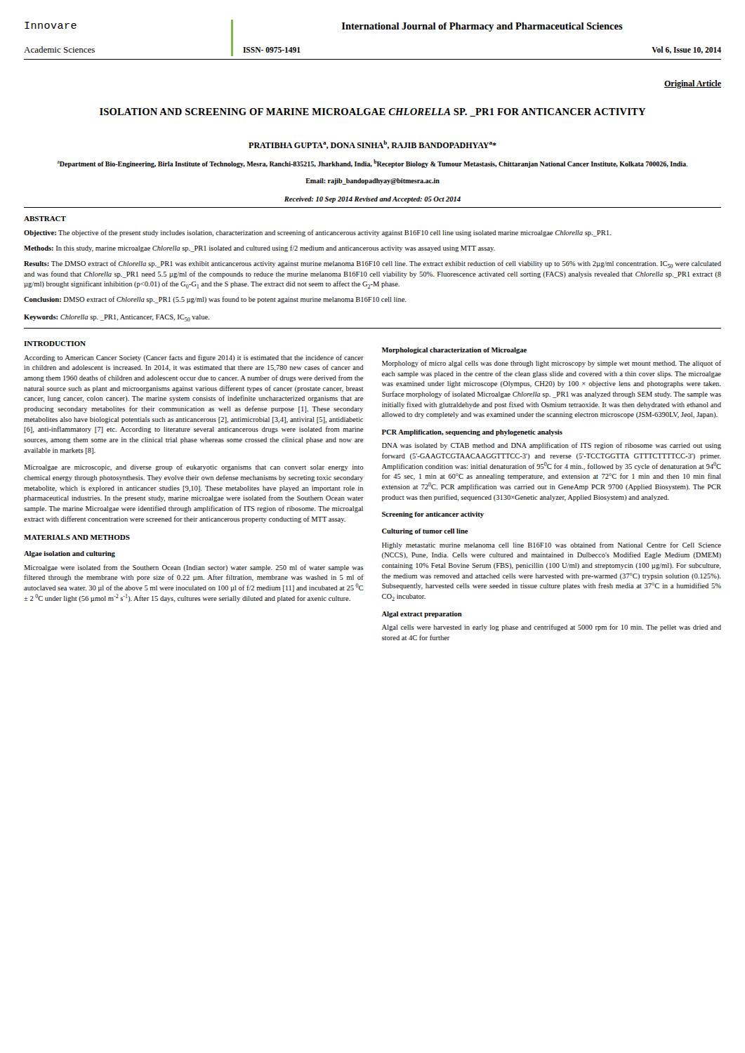Innovare
Academic Sciences
International Journal of Pharmacy and Pharmaceutical Sciences
ISSN- 0975-1491 Vol 6, Issue 10, 2014
Original Article
ISOLATION AND SCREENING OF MARINE MICROALGAE CHLORELLA SP. _PR1 FOR ANTICANCER ACTIVITY
PRATIBHA GUPTAa, DONA SINHAb, RAJIB BANDOPADHYAYa*
aDepartment of Bio-Engineering, Birla Institute of Technology, Mesra, Ranchi-835215, Jharkhand, India, bReceptor Biology & Tumour Metastasis, Chittaranjan National Cancer Institute, Kolkata 700026, India.
Email: rajib_bandopadhyay@bitmesra.ac.in
Received: 10 Sep 2014 Revised and Accepted: 05 Oct 2014
ABSTRACT
Objective: The objective of the present study includes isolation, characterization and screening of anticancerous activity against B16F10 cell line using isolated marine microalgae Chlorella sp._PR1.
Methods: In this study, marine microalgae Chlorella sp._PR1 isolated and cultured using f/2 medium and anticancerous activity was assayed using MTT assay.
Results: The DMSO extract of Chlorella sp._PR1 was exhibit anticancerous activity against murine melanoma B16F10 cell line. The extract exhibit reduction of cell viability up to 56% with 2µg/ml concentration. IC50 were calculated and was found that Chlorella sp._PR1 need 5.5 µg/ml of the compounds to reduce the murine melanoma B16F10 cell viability by 50%. Fluorescence activated cell sorting (FACS) analysis revealed that Chlorella sp._PR1 extract (8 µg/ml) brought significant inhibition (p<0.01) of the G0-G1 and the S phase. The extract did not seem to affect the G2-M phase.
Conclusion: DMSO extract of Chlorella sp._PR1 (5.5 µg/ml) was found to be potent against murine melanoma B16F10 cell line.
Keywords: Chlorella sp. _PR1, Anticancer, FACS, IC50 value.
INTRODUCTION
According to American Cancer Society (Cancer facts and figure 2014) it is estimated that the incidence of cancer in children and adolescent is increased. In 2014, it was estimated that there are 15,780 new cases of cancer and among them 1960 deaths of children and adolescent occur due to cancer. A number of drugs were derived from the natural source such as plant and microorganisms against various different types of cancer (prostate cancer, breast cancer, lung cancer, colon cancer). The marine system consists of indefinite uncharacterized organisms that are producing secondary metabolites for their communication as well as defense purpose [1]. These secondary metabolites also have biological potentials such as anticancerous [2], antimicrobial [3,4], antiviral [5], antidiabetic [6], anti-inflammatory [7] etc. According to literature several anticancerous drugs were isolated from marine sources, among them some are in the clinical trial phase whereas some crossed the clinical phase and now are available in markets [8].
Microalgae are microscopic, and diverse group of eukaryotic organisms that can convert solar energy into chemical energy through photosynthesis. They evolve their own defense mechanisms by secreting toxic secondary metabolite, which is explored in anticancer studies [9,10]. These metabolites have played an important role in pharmaceutical industries. In the present study, marine microalgae were isolated from the Southern Ocean water sample. The marine Microalgae were identified through amplification of ITS region of ribosome. The microalgal extract with different concentration were screened for their anticancerous property conducting of MTT assay.
MATERIALS AND METHODS
Algae isolation and culturing
Microalgae were isolated from the Southern Ocean (Indian sector) water sample. 250 ml of water sample was filtered through the membrane with pore size of 0.22 µm. After filtration, membrane was washed in 5 ml of autoclaved sea water. 30 µl of the above 5 ml were inoculated on 100 µl of f/2 medium [11] and incubated at 25 0C ± 2 0C under light (56 µmol m-2 s-1). After 15 days, cultures were serially diluted and plated for axenic culture.
Morphological characterization of Microalgae
Morphology of micro algal cells was done through light microscopy by simple wet mount method. The aliquot of each sample was placed in the centre of the clean glass slide and covered with a thin cover slips. The microalgae was examined under light microscope (Olympus, CH20) by 100 × objective lens and photographs were taken. Surface morphology of isolated Microalgae Chlorella sp. _PR1 was analyzed through SEM study. The sample was initially fixed with glutraldehyde and post fixed with Osmium tetraoxide. It was then dehydrated with ethanol and allowed to dry completely and was examined under the scanning electron microscope (JSM-6390LV, Jeol, Japan).
PCR Amplification, sequencing and phylogenetic analysis
DNA was isolated by CTAB method and DNA amplification of ITS region of ribosome was carried out using forward (5'-GAAGTCGTAACAAGGTTTCC-3') and reverse (5'-TCCTGGTTA GTTTCTTTTCC-3') primer. Amplification condition was: initial denaturation of 950C for 4 min., followed by 35 cycle of denaturation at 940C for 45 sec, 1 min at 60°C as annealing temperature, and extension at 72°C for 1 min and then 10 min final extension at 720C. PCR amplification was carried out in GeneAmp PCR 9700 (Applied Biosystem). The PCR product was then purified, sequenced (3130×Genetic analyzer, Applied Biosystem) and analyzed.
Screening for anticancer activity
Culturing of tumor cell line
Highly metastatic murine melanoma cell line B16F10 was obtained from National Centre for Cell Science (NCCS), Pune, India. Cells were cultured and maintained in Dulbecco's Modified Eagle Medium (DMEM) containing 10% Fetal Bovine Serum (FBS), penicillin (100 U/ml) and streptomycin (100 µg/ml). For subculture, the medium was removed and attached cells were harvested with pre-warmed (37°C) trypsin solution (0.125%). Subsequently, harvested cells were seeded in tissue culture plates with fresh media at 37°C in a humidified 5% CO2 incubator.
Algal extract preparation
Algal cells were harvested in early log phase and centrifuged at 5000 rpm for 10 min. The pellet was dried and stored at 4C for further